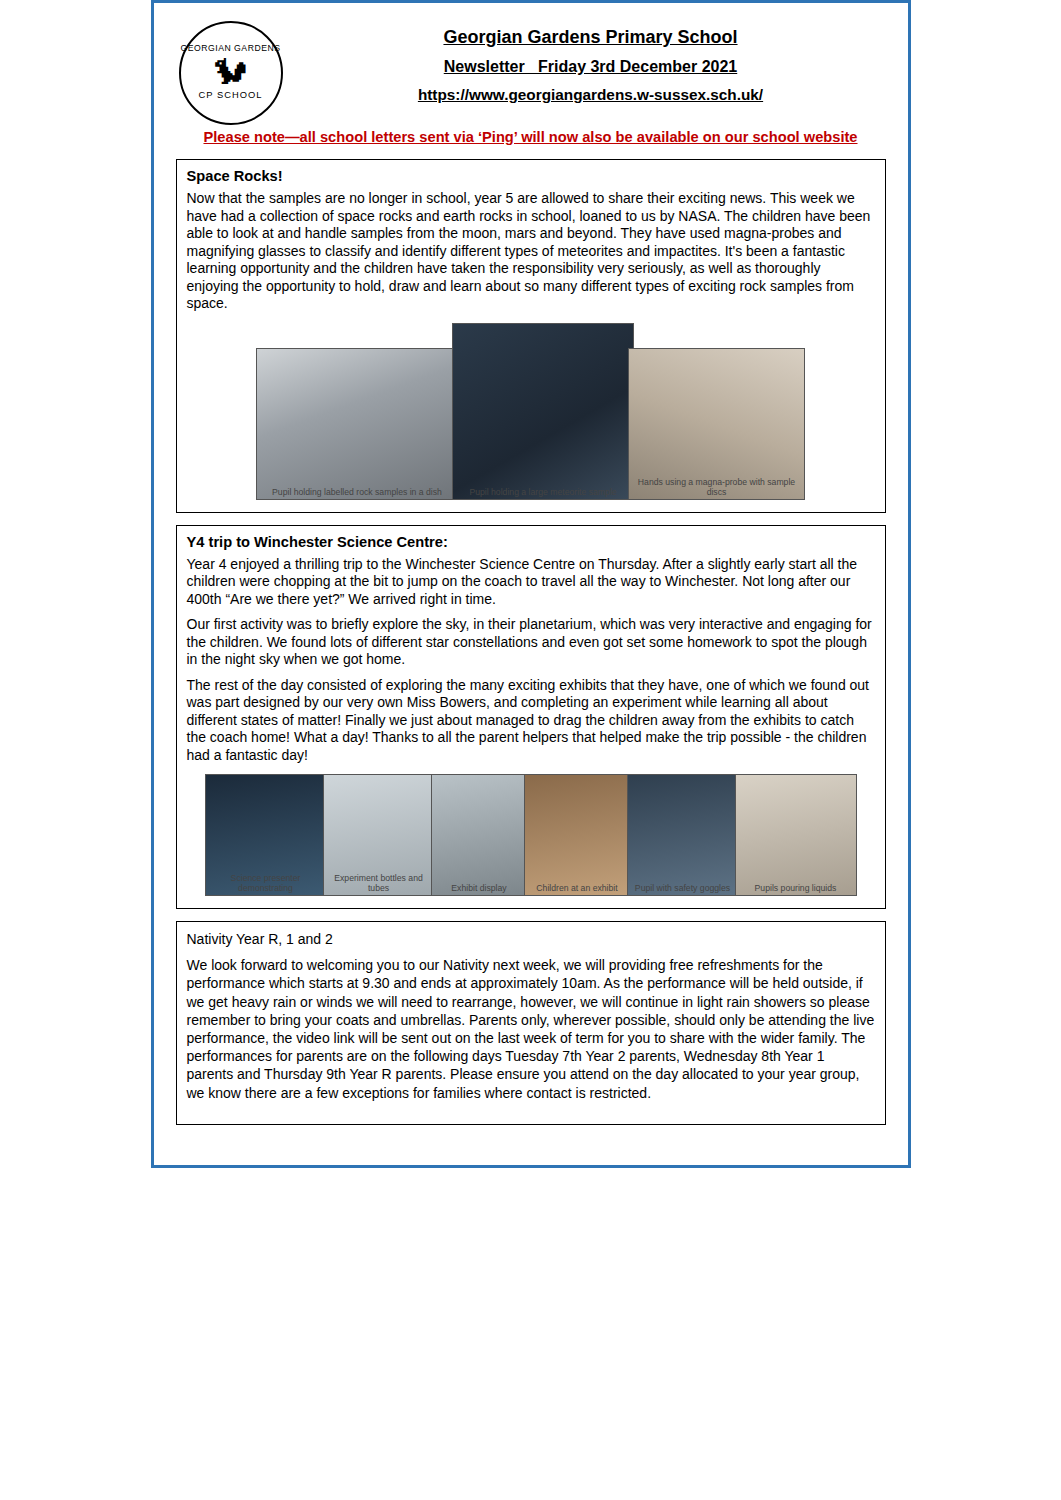GEORGIAN GARDENS
🐿
CP SCHOOL
Georgian Gardens Primary School
Newsletter Friday 3rd December 2021
https://www.georgiangardens.w-sussex.sch.uk/
Please note—all school letters sent via ‘Ping’ will now also be available on our school website
Space Rocks!
Now that the samples are no longer in school, year 5 are allowed to share their exciting news. This week we have had a collection of space rocks and earth rocks in school, loaned to us by NASA. The children have been able to look at and handle samples from the moon, mars and beyond. They have used magna-probes and magnifying glasses to classify and identify different types of meteorites and impactites. It's been a fantastic learning opportunity and the children have taken the responsibility very seriously, as well as thoroughly enjoying the opportunity to hold, draw and learn about so many different types of exciting rock samples from space.
Pupil holding labelled rock samples in a dish
Pupil holding a large meteorite sample
Hands using a magna-probe with sample discs
Y4 trip to Winchester Science Centre:
Year 4 enjoyed a thrilling trip to the Winchester Science Centre on Thursday. After a slightly early start all the children were chopping at the bit to jump on the coach to travel all the way to Winchester. Not long after our 400th “Are we there yet?” We arrived right in time.
Our first activity was to briefly explore the sky, in their planetarium, which was very interactive and engaging for the children. We found lots of different star constellations and even got set some homework to spot the plough in the night sky when we got home.
The rest of the day consisted of exploring the many exciting exhibits that they have, one of which we found out was part designed by our very own Miss Bowers, and completing an experiment while learning all about different states of matter! Finally we just about managed to drag the children away from the exhibits to catch the coach home! What a day! Thanks to all the parent helpers that helped make the trip possible - the children had a fantastic day!
Science presenter demonstrating
Experiment bottles and tubes
Exhibit display
Children at an exhibit
Pupil with safety goggles
Pupils pouring liquids
Nativity Year R, 1 and 2
We look forward to welcoming you to our Nativity next week, we will providing free refreshments for the performance which starts at 9.30 and ends at approximately 10am. As the performance will be held outside, if we get heavy rain or winds we will need to rearrange, however, we will continue in light rain showers so please remember to bring your coats and umbrellas. Parents only, wherever possible, should only be attending the live performance, the video link will be sent out on the last week of term for you to share with the wider family. The performances for parents are on the following days Tuesday 7th Year 2 parents, Wednesday 8th Year 1 parents and Thursday 9th Year R parents. Please ensure you attend on the day allocated to your year group, we know there are a few exceptions for families where contact is restricted.